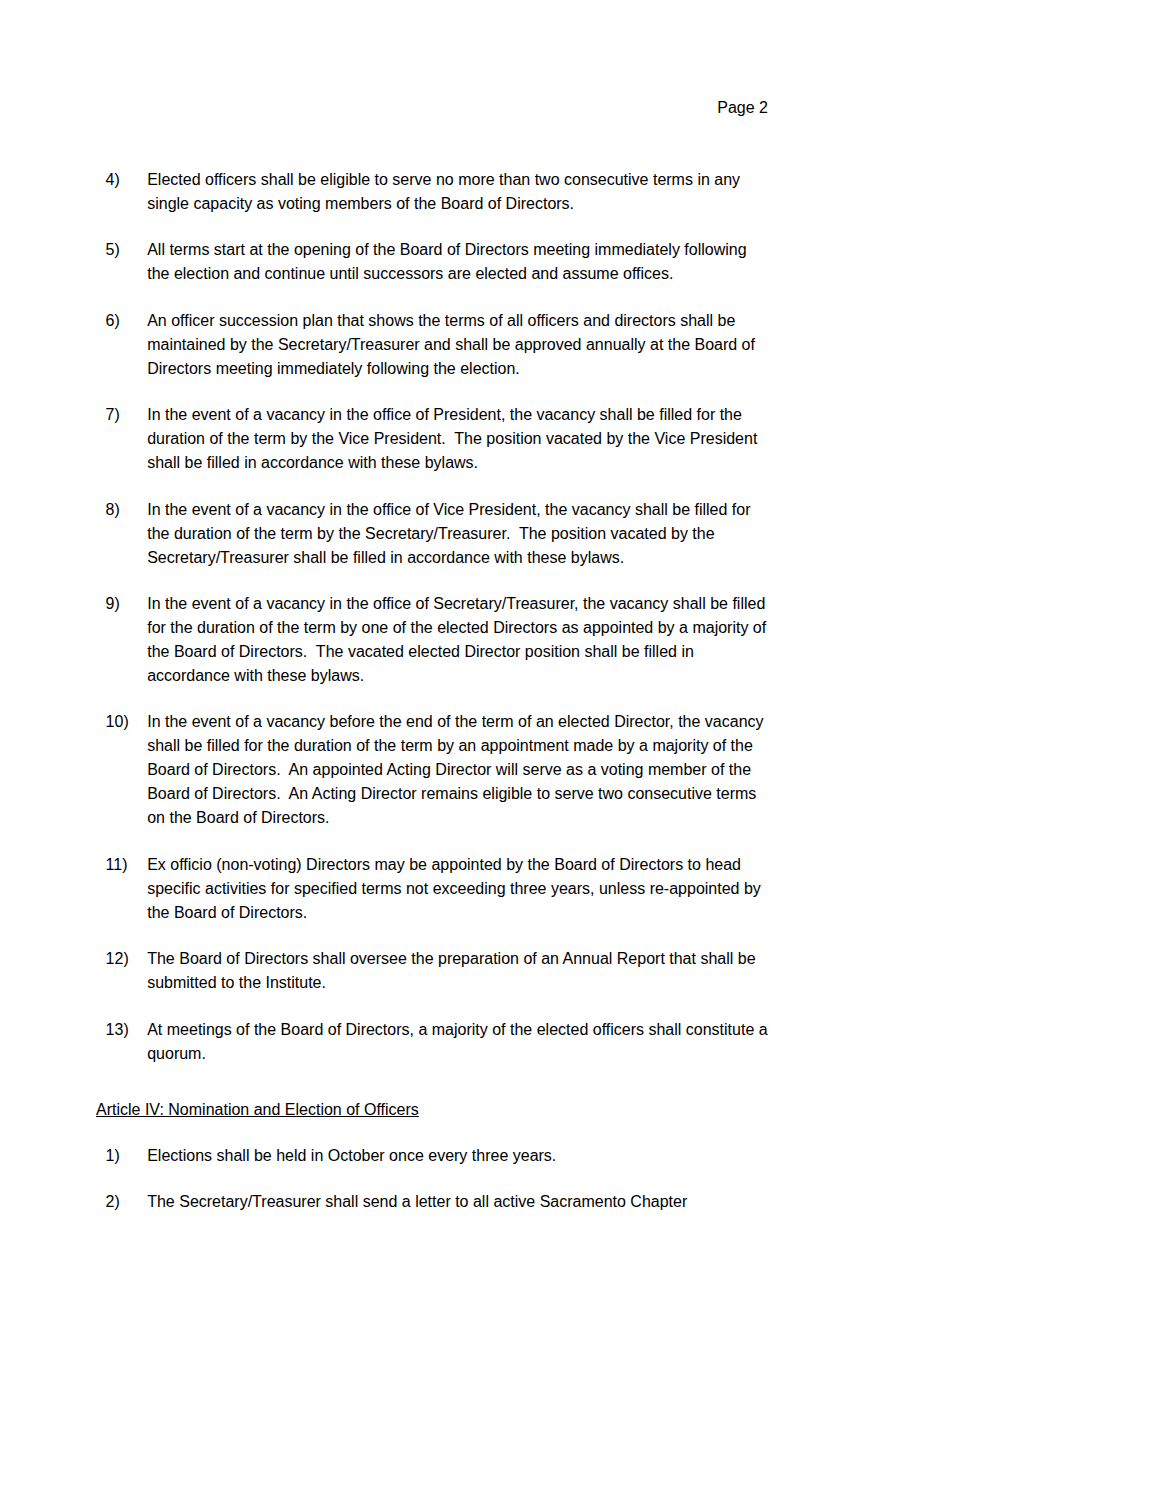Page 2
4) Elected officers shall be eligible to serve no more than two consecutive terms in any single capacity as voting members of the Board of Directors.
5) All terms start at the opening of the Board of Directors meeting immediately following the election and continue until successors are elected and assume offices.
6) An officer succession plan that shows the terms of all officers and directors shall be maintained by the Secretary/Treasurer and shall be approved annually at the Board of Directors meeting immediately following the election.
7) In the event of a vacancy in the office of President, the vacancy shall be filled for the duration of the term by the Vice President. The position vacated by the Vice President shall be filled in accordance with these bylaws.
8) In the event of a vacancy in the office of Vice President, the vacancy shall be filled for the duration of the term by the Secretary/Treasurer. The position vacated by the Secretary/Treasurer shall be filled in accordance with these bylaws.
9) In the event of a vacancy in the office of Secretary/Treasurer, the vacancy shall be filled for the duration of the term by one of the elected Directors as appointed by a majority of the Board of Directors. The vacated elected Director position shall be filled in accordance with these bylaws.
10) In the event of a vacancy before the end of the term of an elected Director, the vacancy shall be filled for the duration of the term by an appointment made by a majority of the Board of Directors. An appointed Acting Director will serve as a voting member of the Board of Directors. An Acting Director remains eligible to serve two consecutive terms on the Board of Directors.
11) Ex officio (non-voting) Directors may be appointed by the Board of Directors to head specific activities for specified terms not exceeding three years, unless re-appointed by the Board of Directors.
12) The Board of Directors shall oversee the preparation of an Annual Report that shall be submitted to the Institute.
13) At meetings of the Board of Directors, a majority of the elected officers shall constitute a quorum.
Article IV: Nomination and Election of Officers
1) Elections shall be held in October once every three years.
2) The Secretary/Treasurer shall send a letter to all active Sacramento Chapter